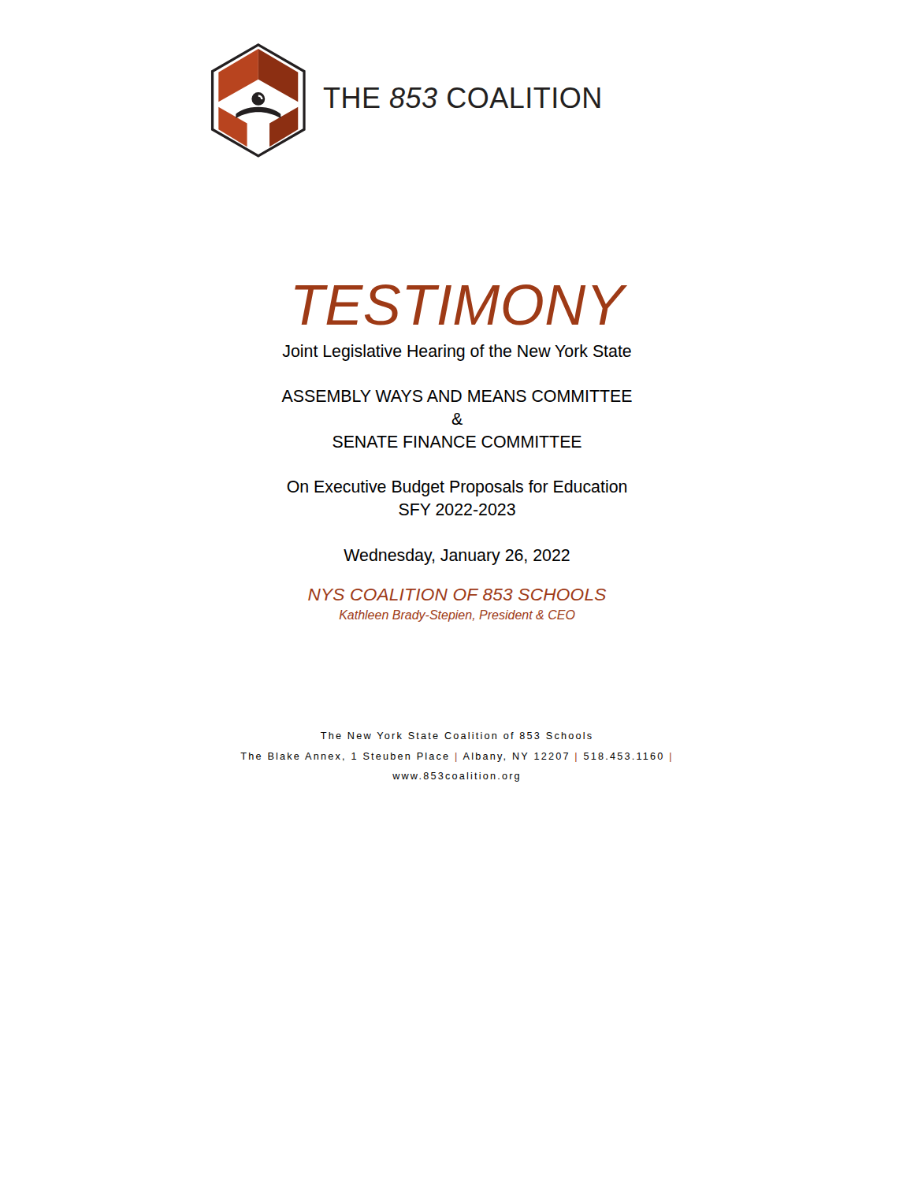The 853 Coalition hexagon logo
THE 853 COALITION
TESTIMONY
Joint Legislative Hearing of the New York State
ASSEMBLY WAYS AND MEANS COMMITTEE
&
SENATE FINANCE COMMITTEE
On Executive Budget Proposals for Education
SFY 2022-2023
Wednesday, January 26, 2022
NYS COALITION OF 853 SCHOOLS
Kathleen Brady-Stepien, President & CEO
The New York State Coalition of 853 Schools
The Blake Annex, 1 Steuben Place | Albany, NY 12207 | 518.453.1160 |
www.853coalition.org